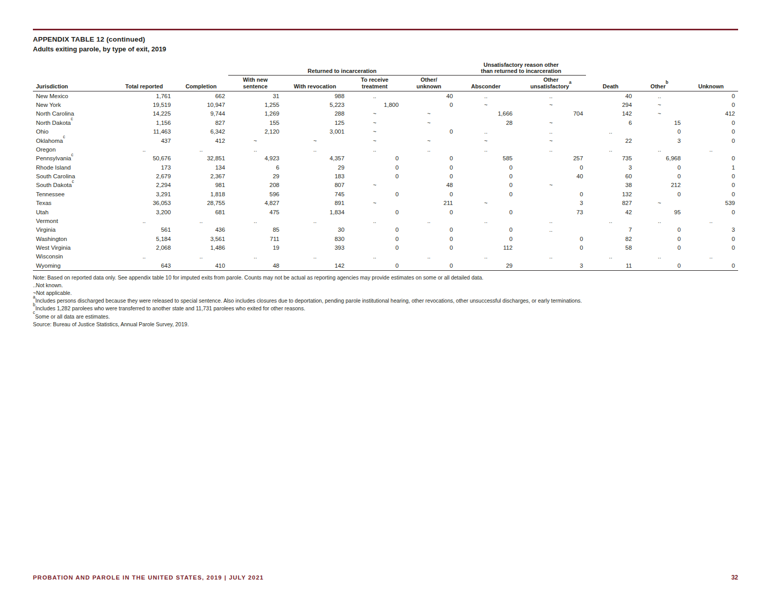APPENDIX TABLE 12 (continued)
Adults exiting parole, by type of exit, 2019
| | | | Returned to incarceration | Unsatisfactory reason other than returned to incarceration | | | |
| --- | --- | --- | --- | --- | --- | --- | --- |
| Jurisdiction | Total reported | Completion | With new sentence | With revocation | To receive treatment | Other/ unknown | Absconder | Other unsatisfactory a | Death | Other b | Unknown |
| New Mexico | 1,761 | 662 | 31 | 988 | .. | 40 | .. | .. | 40 | .. | 0 |
| New York | 19,519 | 10,947 | 1,255 | 5,223 | 1,800 | 0 | ~ | ~ | 294 | ~ | 0 |
| North Carolina | 14,225 | 9,744 | 1,269 | 288 | ~ | ~ | 1,666 | 704 | 142 | ~ | 412 |
| North Dakota c | 1,156 | 827 | 155 | 125 | ~ | ~ | 28 | ~ | 6 | 15 | 0 |
| Ohio | 11,463 | 6,342 | 2,120 | 3,001 | ~ | 0 | .. | .. | .. | 0 | 0 |
| Oklahoma c | 437 | 412 | ~ | ~ | ~ | ~ | ~ | ~ | 22 | 3 | 0 |
| Oregon | .. | .. | .. | .. | .. | .. | .. | .. | .. | .. | .. |
| Pennsylvania c | 50,676 | 32,851 | 4,923 | 4,357 | 0 | 0 | 585 | 257 | 735 | 6,968 | 0 |
| Rhode Island | 173 | 134 | 6 | 29 | 0 | 0 | 0 | 0 | 3 | 0 | 1 |
| South Carolina | 2,679 | 2,367 | 29 | 183 | 0 | 0 | 0 | 40 | 60 | 0 | 0 |
| South Dakota c | 2,294 | 981 | 208 | 807 | ~ | 48 | 0 | ~ | 38 | 212 | 0 |
| Tennessee | 3,291 | 1,818 | 596 | 745 | 0 | 0 | 0 | 0 | 132 | 0 | 0 |
| Texas | 36,053 | 28,755 | 4,827 | 891 | ~ | 211 | ~ | 3 | 827 | ~ | 539 |
| Utah | 3,200 | 681 | 475 | 1,834 | 0 | 0 | 0 | 73 | 42 | 95 | 0 |
| Vermont | .. | .. | .. | .. | .. | .. | .. | .. | .. | .. | .. |
| Virginia | 561 | 436 | 85 | 30 | 0 | 0 | 0 | .. | 7 | 0 | 3 |
| Washington | 5,184 | 3,561 | 711 | 830 | 0 | 0 | 0 | 0 | 82 | 0 | 0 |
| West Virginia | 2,068 | 1,486 | 19 | 393 | 0 | 0 | 112 | 0 | 58 | 0 | 0 |
| Wisconsin | .. | .. | .. | .. | .. | .. | .. | .. | .. | .. | .. |
| Wyoming | 643 | 410 | 48 | 142 | 0 | 0 | 29 | 3 | 11 | 0 | 0 |
Note: Based on reported data only. See appendix table 10 for imputed exits from parole. Counts may not be actual as reporting agencies may provide estimates on some or all detailed data.
..Not known.
~Not applicable.
aIncludes persons discharged because they were released to special sentence. Also includes closures due to deportation, pending parole institutional hearing, other revocations, other unsuccessful discharges, or early terminations.
bIncludes 1,282 parolees who were transferred to another state and 11,731 parolees who exited for other reasons.
cSome or all data are estimates.
Source: Bureau of Justice Statistics, Annual Parole Survey, 2019.
PROBATION AND PAROLE IN THE UNITED STATES, 2019 | JULY 2021
32